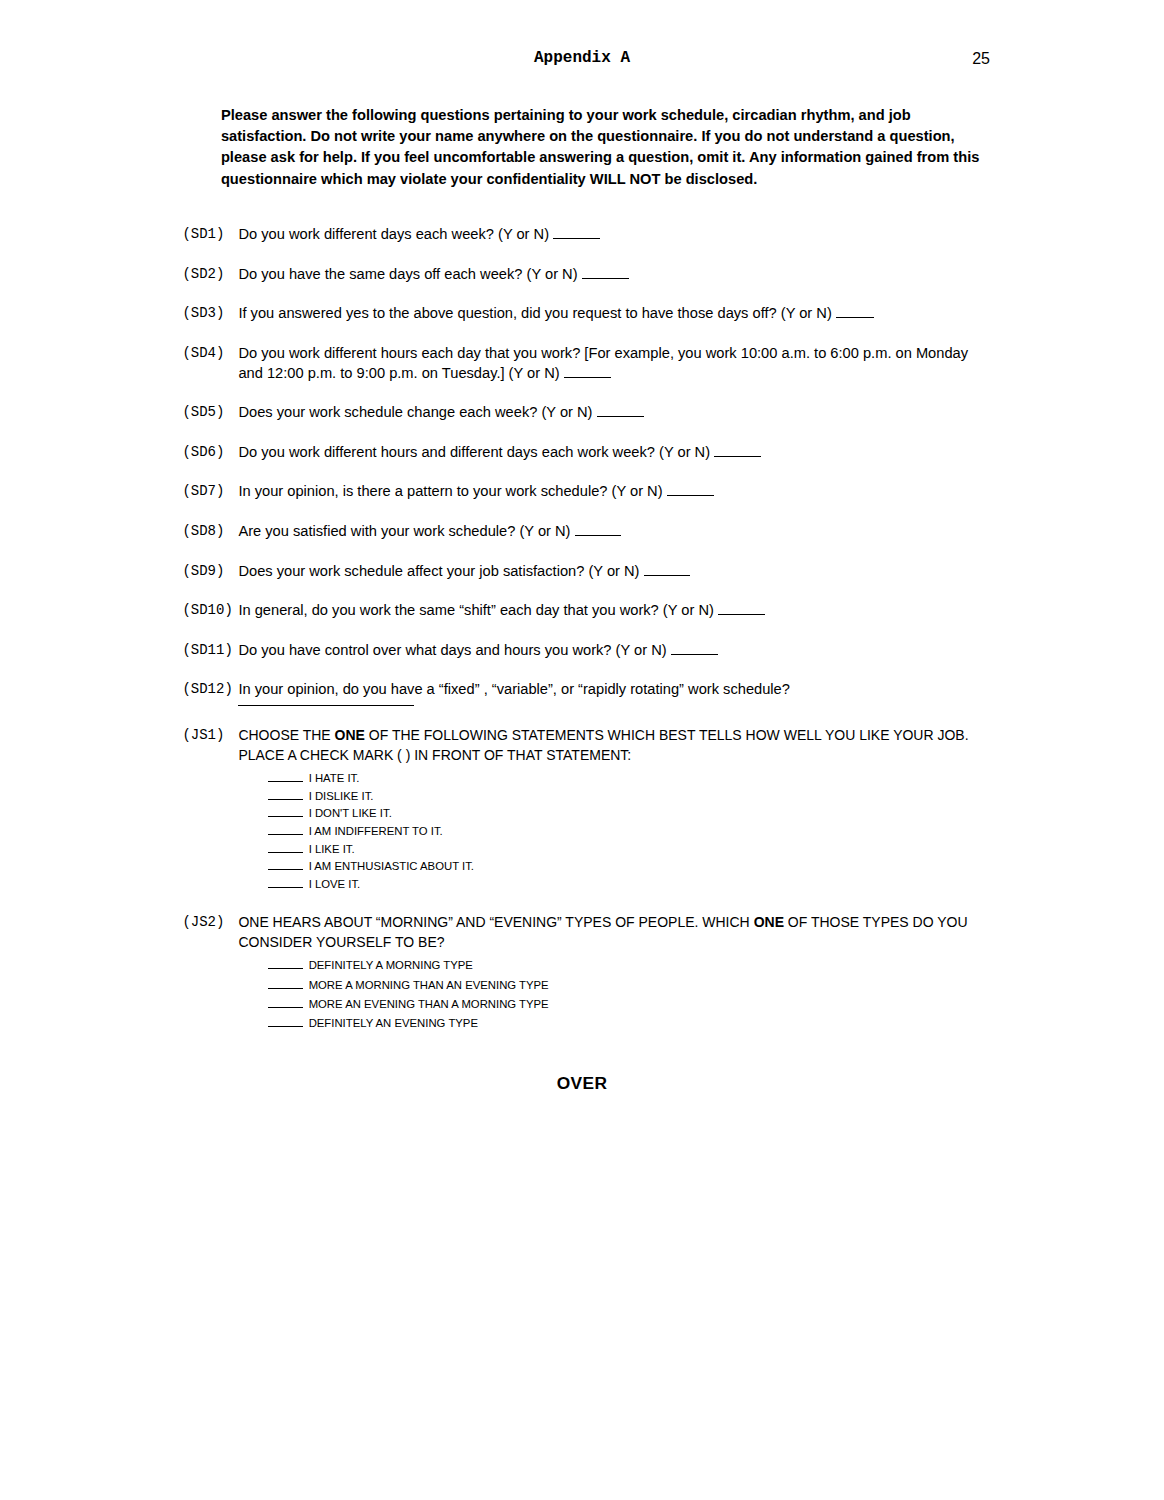Appendix A 25
Please answer the following questions pertaining to your work schedule, circadian rhythm, and job satisfaction. Do not write your name anywhere on the questionnaire. If you do not understand a question, please ask for help. If you feel uncomfortable answering a question, omit it. Any information gained from this questionnaire which may violate your confidentiality WILL NOT be disclosed.
(SD1)
Do you work different days each week? (Y or N)
(SD2)
Do you have the same days off each week? (Y or N)
(SD3)
If you answered yes to the above question, did you request to have those days off? (Y or N)
(SD4)
Do you work different hours each day that you work? [For example, you work 10:00 a.m. to 6:00 p.m. on Monday and 12:00 p.m. to 9:00 p.m. on Tuesday.] (Y or N)
(SD5)
Does your work schedule change each week? (Y or N)
(SD6)
Do you work different hours and different days each work week? (Y or N)
(SD7)
In your opinion, is there a pattern to your work schedule? (Y or N)
(SD8)
Are you satisfied with your work schedule? (Y or N)
(SD9)
Does your work schedule affect your job satisfaction? (Y or N)
(SD10)
In general, do you work the same “shift” each day that you work? (Y or N)
(SD11)
Do you have control over what days and hours you work? (Y or N)
(SD12)
In your opinion, do you have a “fixed” , “variable”, or “rapidly rotating” work schedule?
(JS1)
Choose the one of the following statements which best tells how well you like your job. Place a check mark ( ) in front of that statement:
I hate it.
I dislike it.
I don't like it.
I am indifferent to it.
I like it.
I am enthusiastic about it.
I love it.
(JS2)
One hears about “morning” and “evening” types of people. Which one of those types do you consider yourself to be?
Definitely a morning type
More a morning than an evening type
More an evening than a morning type
Definitely an evening type
OVER